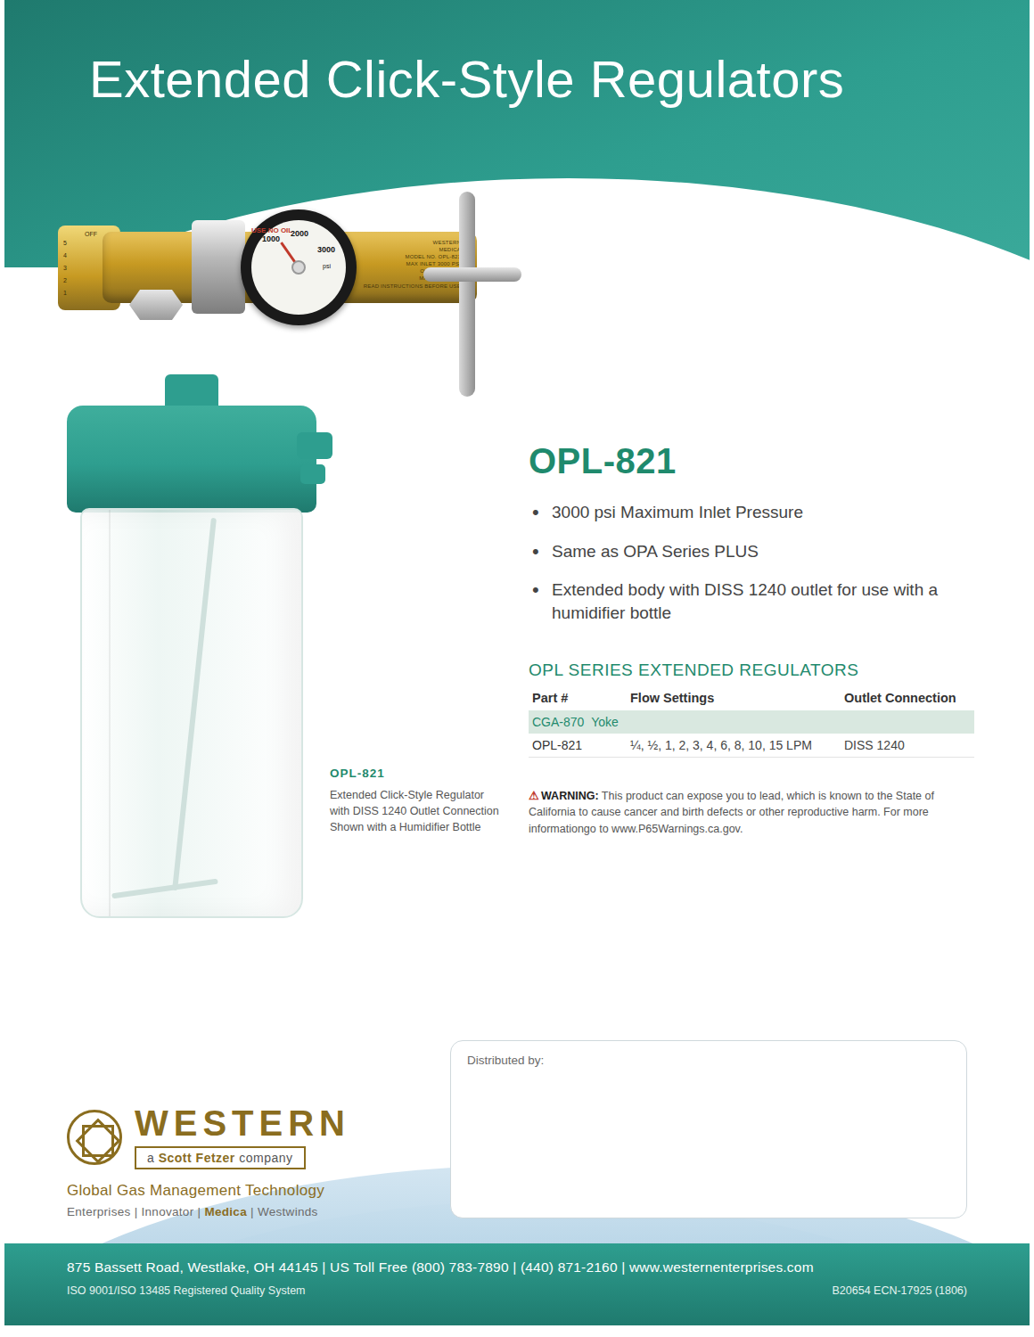Extended Click-Style Regulators
1 2 3 4 5 OFF
1000 2000 3000 psi USE NO OIL
OPL-821 Extended Click-Style Regulator with DISS 1240 Outlet Connection Shown with a Humidifier Bottle
OPL-821
3000 psi Maximum Inlet Pressure
Same as OPA Series PLUS
Extended body with DISS 1240 outlet for use with a humidifier bottle
OPL SERIES EXTENDED REGULATORS
| Part # | Flow Settings | Outlet Connection |
| --- | --- | --- |
| CGA-870 Yoke |
| OPL-821 | ¼, ½, 1, 2, 3, 4, 6, 8, 10, 15 LPM | DISS 1240 |
⚠WARNING: This product can expose you to lead, which is known to the State of California to cause cancer and birth defects or other reproductive harm. For more informationgo to www.P65Warnings.ca.gov.
WESTERN
a Scott Fetzer company
Global Gas Management Technology
Enterprises | Innovator | Medica | Westwinds
Distributed by:
875 Bassett Road, Westlake, OH 44145 | US Toll Free (800) 783-7890 | (440) 871-2160 | www.westernenterprises.com
ISO 9001/ISO 13485 Registered Quality System B20654 ECN-17925 (1806)